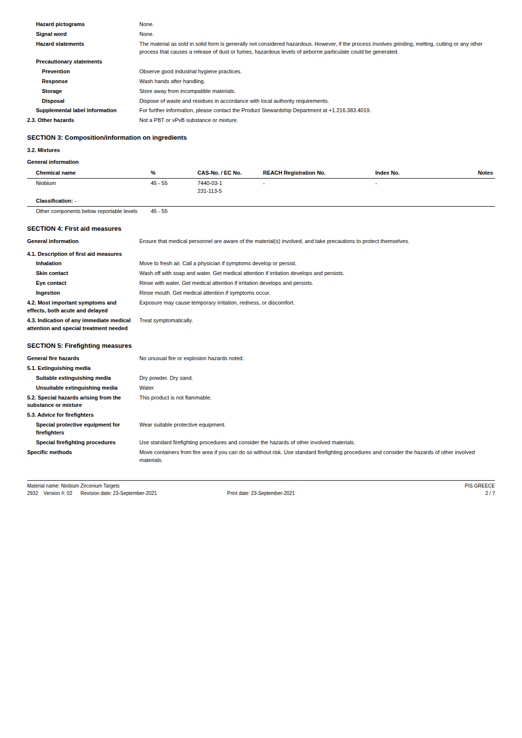| Hazard pictograms | None. |
| Signal word | None. |
| Hazard statements | The material as sold in solid form is generally not considered hazardous. However, if the process involves grinding, melting, cutting or any other process that causes a release of dust or fumes, hazardous levels of airborne particulate could be generated. |
| Precautionary statements | |
| Prevention | Observe good industrial hygiene practices. |
| Response | Wash hands after handling. |
| Storage | Store away from incompatible materials. |
| Disposal | Dispose of waste and residues in accordance with local authority requirements. |
| Supplemental label information | For further information, please contact the Product Stewardship Department at +1.216.383.4019. |
| 2.3. Other hazards | Not a PBT or vPvB substance or mixture. |
SECTION 3: Composition/information on ingredients
3.2. Mixtures
General information
| Chemical name | % | CAS-No. / EC No. | REACH Registration No. | Index No. | Notes |
| --- | --- | --- | --- | --- | --- |
| Niobium | 45 - 55 | 7440-03-1 231-113-5 | - | - | |
| Classification: - |
| Other components below reportable levels | 45 - 55 | | | | |
SECTION 4: First aid measures
| General information | Ensure that medical personnel are aware of the material(s) involved, and take precautions to protect themselves. |
4.1. Description of first aid measures
| Inhalation | Move to fresh air. Call a physician if symptoms develop or persist. |
| Skin contact | Wash off with soap and water. Get medical attention if irritation develops and persists. |
| Eye contact | Rinse with water. Get medical attention if irritation develops and persists. |
| Ingestion | Rinse mouth. Get medical attention if symptoms occur. |
| 4.2. Most important symptoms and effects, both acute and delayed | Exposure may cause temporary irritation, redness, or discomfort. |
| 4.3. Indication of any immediate medical attention and special treatment needed | Treat symptomatically. |
SECTION 5: Firefighting measures
| General fire hazards | No unusual fire or explosion hazards noted. |
| 5.1. Extinguishing media | |
| Suitable extinguishing media | Dry powder. Dry sand. |
| Unsuitable extinguishing media | Water. |
| 5.2. Special hazards arising from the substance or mixture | This product is not flammable. |
| 5.3. Advice for firefighters | |
| Special protective equipment for firefighters | Wear suitable protective equipment. |
| Special firefighting procedures | Use standard firefighting procedures and consider the hazards of other involved materials. |
| Specific methods | Move containers from fire area if you can do so without risk. Use standard firefighting procedures and consider the hazards of other involved materials. |
Material name: Niobium Zirconium Targets
PIS GREECE
2932 Version #: 02 Revision date: 23-September-2021
Print date: 23-September-2021
2 / 7